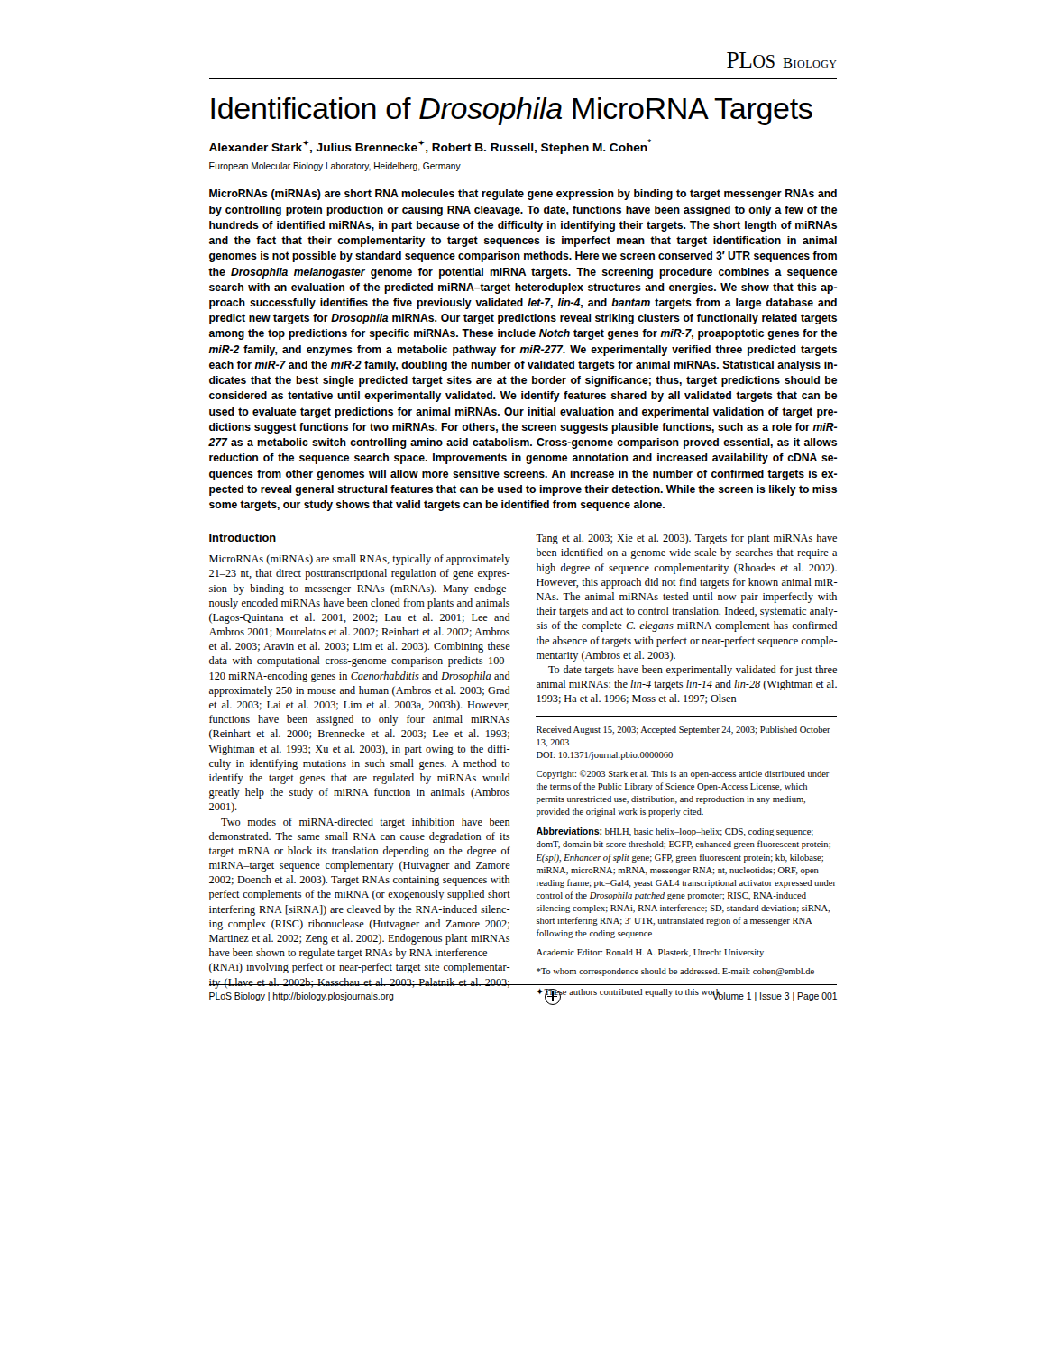PL OS Biology
Identification of Drosophila MicroRNA Targets
Alexander Stark✦, Julius Brennecke✦, Robert B. Russell, Stephen M. Cohen*
European Molecular Biology Laboratory, Heidelberg, Germany
MicroRNAs (miRNAs) are short RNA molecules that regulate gene expression by binding to target messenger RNAs and by controlling protein production or causing RNA cleavage. To date, functions have been assigned to only a few of the hundreds of identified miRNAs, in part because of the difficulty in identifying their targets. The short length of miRNAs and the fact that their complementarity to target sequences is imperfect mean that target identification in animal genomes is not possible by standard sequence comparison methods. Here we screen conserved 3′ UTR sequences from the Drosophila melanogaster genome for potential miRNA targets. The screening procedure combines a sequence search with an evaluation of the predicted miRNA–target heteroduplex structures and energies. We show that this approach successfully identifies the five previously validated let-7, lin-4, and bantam targets from a large database and predict new targets for Drosophila miRNAs. Our target predictions reveal striking clusters of functionally related targets among the top predictions for specific miRNAs. These include Notch target genes for miR-7, proapoptotic genes for the miR-2 family, and enzymes from a metabolic pathway for miR-277. We experimentally verified three predicted targets each for miR-7 and the miR-2 family, doubling the number of validated targets for animal miRNAs. Statistical analysis indicates that the best single predicted target sites are at the border of significance; thus, target predictions should be considered as tentative until experimentally validated. We identify features shared by all validated targets that can be used to evaluate target predictions for animal miRNAs. Our initial evaluation and experimental validation of target predictions suggest functions for two miRNAs. For others, the screen suggests plausible functions, such as a role for miR-277 as a metabolic switch controlling amino acid catabolism. Cross-genome comparison proved essential, as it allows reduction of the sequence search space. Improvements in genome annotation and increased availability of cDNA sequences from other genomes will allow more sensitive screens. An increase in the number of confirmed targets is expected to reveal general structural features that can be used to improve their detection. While the screen is likely to miss some targets, our study shows that valid targets can be identified from sequence alone.
Introduction
MicroRNAs (miRNAs) are small RNAs, typically of approximately 21–23 nt, that direct posttranscriptional regulation of gene expression by binding to messenger RNAs (mRNAs). Many endogenously encoded miRNAs have been cloned from plants and animals (Lagos-Quintana et al. 2001, 2002; Lau et al. 2001; Lee and Ambros 2001; Mourelatos et al. 2002; Reinhart et al. 2002; Ambros et al. 2003; Aravin et al. 2003; Lim et al. 2003). Combining these data with computational cross-genome comparison predicts 100–120 miRNA-encoding genes in Caenorhabditis and Drosophila and approximately 250 in mouse and human (Ambros et al. 2003; Grad et al. 2003; Lai et al. 2003; Lim et al. 2003a, 2003b). However, functions have been assigned to only four animal miRNAs (Reinhart et al. 2000; Brennecke et al. 2003; Lee et al. 1993; Wightman et al. 1993; Xu et al. 2003), in part owing to the difficulty in identifying mutations in such small genes. A method to identify the target genes that are regulated by miRNAs would greatly help the study of miRNA function in animals (Ambros 2001).
Two modes of miRNA-directed target inhibition have been demonstrated. The same small RNA can cause degradation of its target mRNA or block its translation depending on the degree of miRNA–target sequence complementary (Hutvagner and Zamore 2002; Doench et al. 2003). Target RNAs containing sequences with perfect complements of the miRNA (or exogenously supplied short interfering RNA [siRNA]) are cleaved by the RNA-induced silencing complex (RISC) ribonuclease (Hutvagner and Zamore 2002; Martinez et al. 2002; Zeng et al. 2002). Endogenous plant miRNAs have been shown to regulate target RNAs by RNA interference
(RNAi) involving perfect or near-perfect target site complementarity (Llave et al. 2002b; Kasschau et al. 2003; Palatnik et al. 2003; Tang et al. 2003; Xie et al. 2003). Targets for plant miRNAs have been identified on a genome-wide scale by searches that require a high degree of sequence complementarity (Rhoades et al. 2002). However, this approach did not find targets for known animal miRNAs. The animal miRNAs tested until now pair imperfectly with their targets and act to control translation. Indeed, systematic analysis of the complete C. elegans miRNA complement has confirmed the absence of targets with perfect or near-perfect sequence complementarity (Ambros et al. 2003).
To date targets have been experimentally validated for just three animal miRNAs: the lin-4 targets lin-14 and lin-28 (Wightman et al. 1993; Ha et al. 1996; Moss et al. 1997; Olsen
Received August 15, 2003; Accepted September 24, 2003; Published October 13, 2003
DOI: 10.1371/journal.pbio.0000060
Copyright: ©2003 Stark et al. This is an open-access article distributed under the terms of the Public Library of Science Open-Access License, which permits unrestricted use, distribution, and reproduction in any medium, provided the original work is properly cited.
Abbreviations: bHLH, basic helix–loop–helix; CDS, coding sequence; domT, domain bit score threshold; EGFP, enhanced green fluorescent protein; E(spl), Enhancer of split gene; GFP, green fluorescent protein; kb, kilobase; miRNA, microRNA; mRNA, messenger RNA; nt, nucleotides; ORF, open reading frame; ptc–Gal4, yeast GAL4 transcriptional activator expressed under control of the Drosophila patched gene promoter; RISC, RNA-induced silencing complex; RNAi, RNA interference; SD, standard deviation; siRNA, short interfering RNA; 3′ UTR, untranslated region of a messenger RNA following the coding sequence
Academic Editor: Ronald H. A. Plasterk, Utrecht University
*To whom correspondence should be addressed. E-mail: cohen@embl.de
✦These authors contributed equally to this work
PLoS Biology | http://biology.plosjournals.org
Volume 1 | Issue 3 | Page 001